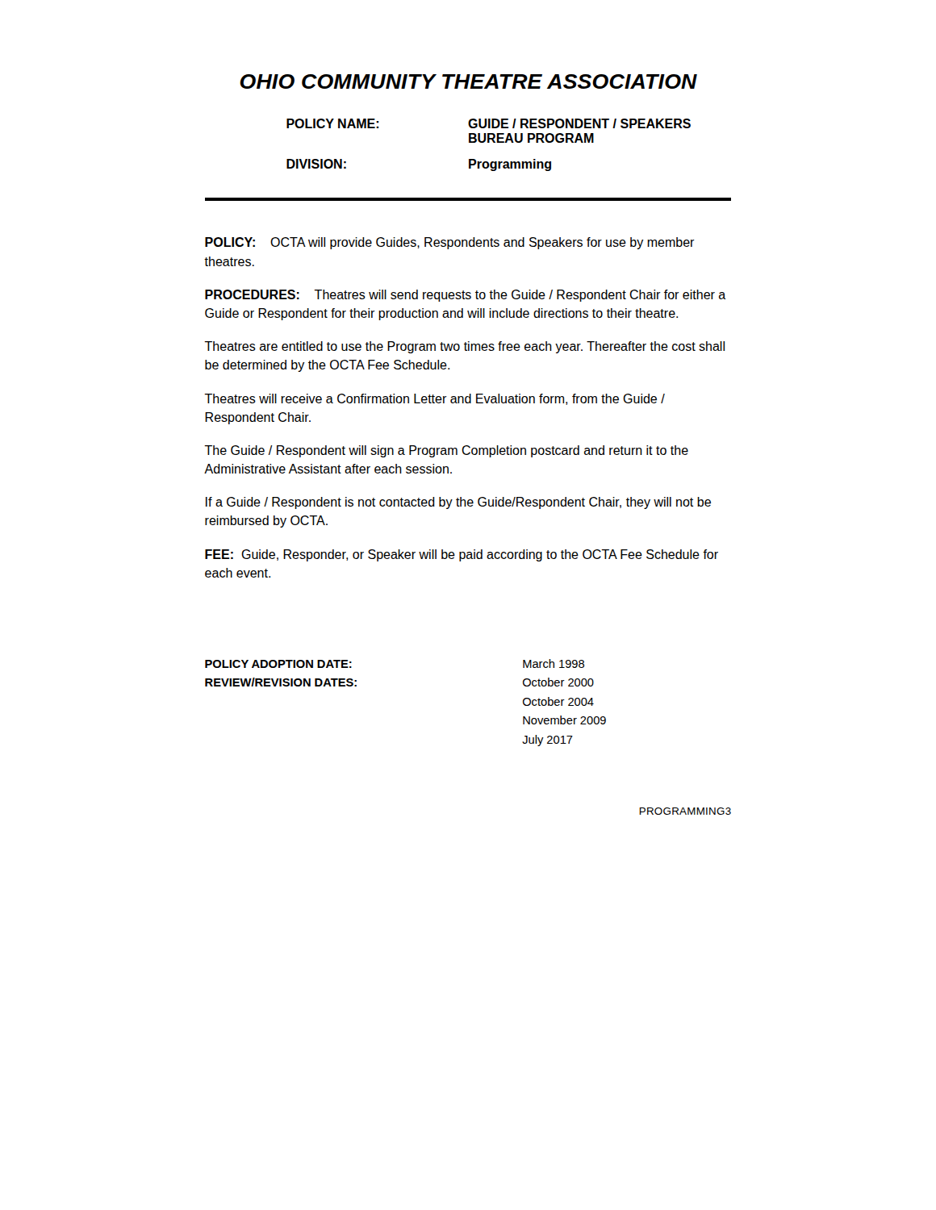OHIO COMMUNITY THEATRE ASSOCIATION
| POLICY NAME: | GUIDE / RESPONDENT / SPEAKERS BUREAU PROGRAM |
| DIVISION: | Programming |
POLICY: OCTA will provide Guides, Respondents and Speakers for use by member theatres.
PROCEDURES: Theatres will send requests to the Guide / Respondent Chair for either a Guide or Respondent for their production and will include directions to their theatre.
Theatres are entitled to use the Program two times free each year. Thereafter the cost shall be determined by the OCTA Fee Schedule.
Theatres will receive a Confirmation Letter and Evaluation form, from the Guide / Respondent Chair.
The Guide / Respondent will sign a Program Completion postcard and return it to the Administrative Assistant after each session.
If a Guide / Respondent is not contacted by the Guide/Respondent Chair, they will not be reimbursed by OCTA.
FEE: Guide, Responder, or Speaker will be paid according to the OCTA Fee Schedule for each event.
| POLICY ADOPTION DATE: | March 1998 |
| REVIEW/REVISION DATES: | October 2000 |
| | October 2004 November 2009 July 2017 |
PROGRAMMING3